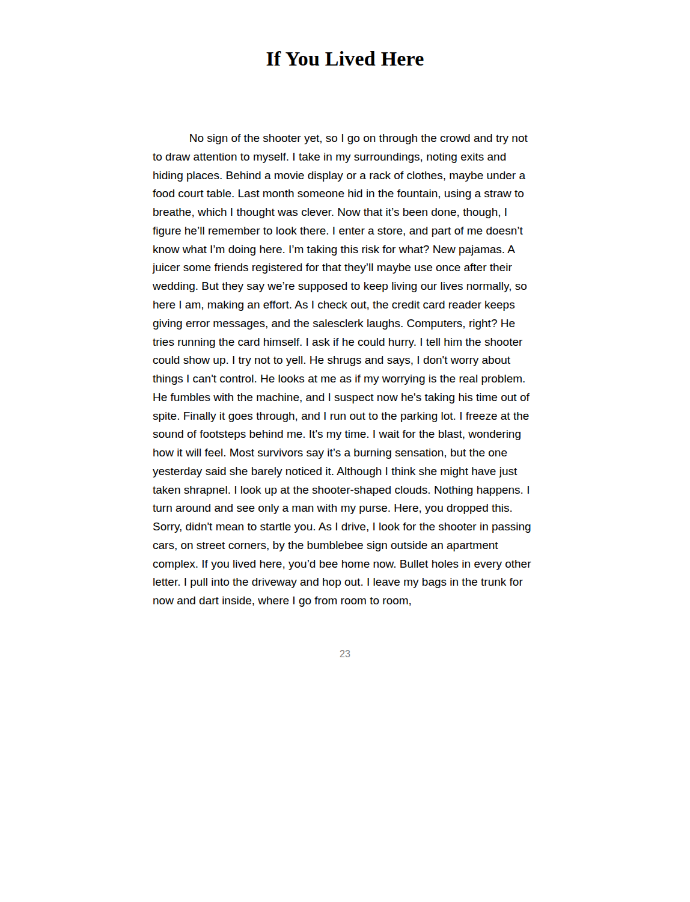If You Lived Here
No sign of the shooter yet, so I go on through the crowd and try not to draw attention to myself. I take in my surroundings, noting exits and hiding places. Behind a movie display or a rack of clothes, maybe under a food court table. Last month someone hid in the fountain, using a straw to breathe, which I thought was clever. Now that it’s been done, though, I figure he’ll remember to look there. I enter a store, and part of me doesn’t know what I’m doing here. I’m taking this risk for what? New pajamas. A juicer some friends registered for that they’ll maybe use once after their wedding. But they say we’re supposed to keep living our lives normally, so here I am, making an effort. As I check out, the credit card reader keeps giving error messages, and the salesclerk laughs. Computers, right? He tries running the card himself. I ask if he could hurry. I tell him the shooter could show up. I try not to yell. He shrugs and says, I don't worry about things I can't control. He looks at me as if my worrying is the real problem. He fumbles with the machine, and I suspect now he's taking his time out of spite. Finally it goes through, and I run out to the parking lot. I freeze at the sound of footsteps behind me. It's my time. I wait for the blast, wondering how it will feel. Most survivors say it’s a burning sensation, but the one yesterday said she barely noticed it. Although I think she might have just taken shrapnel. I look up at the shooter-shaped clouds. Nothing happens. I turn around and see only a man with my purse. Here, you dropped this. Sorry, didn't mean to startle you. As I drive, I look for the shooter in passing cars, on street corners, by the bumblebee sign outside an apartment complex. If you lived here, you’d bee home now. Bullet holes in every other letter. I pull into the driveway and hop out. I leave my bags in the trunk for now and dart inside, where I go from room to room,
23